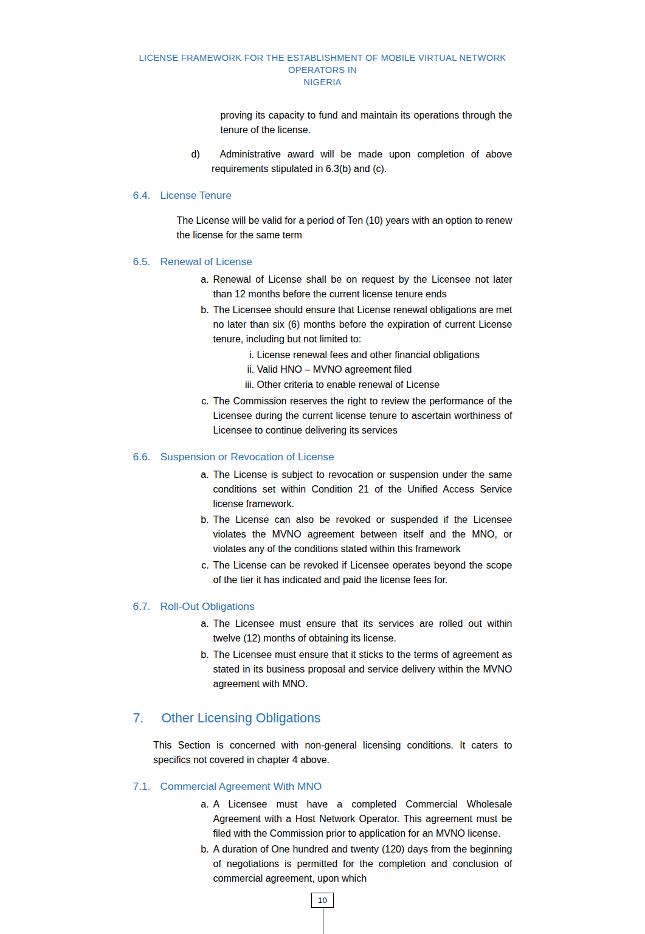LICENSE FRAMEWORK FOR THE ESTABLISHMENT OF MOBILE VIRTUAL NETWORK OPERATORS IN
NIGERIA
proving its capacity to fund and maintain its operations through the tenure of the license.
d) Administrative award will be made upon completion of above requirements stipulated in 6.3(b) and (c).
6.4. License Tenure
The License will be valid for a period of Ten (10) years with an option to renew the license for the same term
6.5. Renewal of License
Renewal of License shall be on request by the Licensee not later than 12 months before the current license tenure ends
The Licensee should ensure that License renewal obligations are met no later than six (6) months before the expiration of current License tenure, including but not limited to:
License renewal fees and other financial obligations
Valid HNO – MVNO agreement filed
Other criteria to enable renewal of License
The Commission reserves the right to review the performance of the Licensee during the current license tenure to ascertain worthiness of Licensee to continue delivering its services
6.6. Suspension or Revocation of License
The License is subject to revocation or suspension under the same conditions set within Condition 21 of the Unified Access Service license framework.
The License can also be revoked or suspended if the Licensee violates the MVNO agreement between itself and the MNO, or violates any of the conditions stated within this framework
The License can be revoked if Licensee operates beyond the scope of the tier it has indicated and paid the license fees for.
6.7. Roll-Out Obligations
The Licensee must ensure that its services are rolled out within twelve (12) months of obtaining its license.
The Licensee must ensure that it sticks to the terms of agreement as stated in its business proposal and service delivery within the MVNO agreement with MNO.
7. Other Licensing Obligations
This Section is concerned with non-general licensing conditions. It caters to specifics not covered in chapter 4 above.
7.1. Commercial Agreement With MNO
A Licensee must have a completed Commercial Wholesale Agreement with a Host Network Operator. This agreement must be filed with the Commission prior to application for an MVNO license.
A duration of One hundred and twenty (120) days from the beginning of negotiations is permitted for the completion and conclusion of commercial agreement, upon which
10